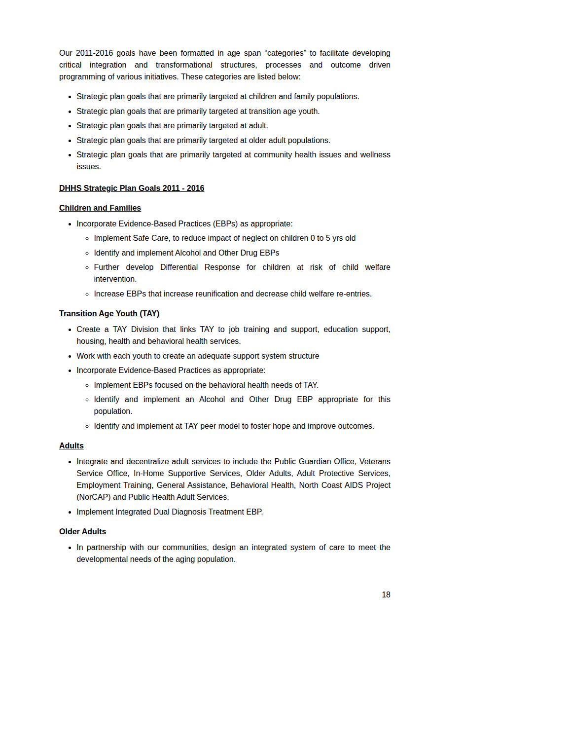Our 2011-2016 goals have been formatted in age span “categories” to facilitate developing critical integration and transformational structures, processes and outcome driven programming of various initiatives. These categories are listed below:
Strategic plan goals that are primarily targeted at children and family populations.
Strategic plan goals that are primarily targeted at transition age youth.
Strategic plan goals that are primarily targeted at adult.
Strategic plan goals that are primarily targeted at older adult populations.
Strategic plan goals that are primarily targeted at community health issues and wellness issues.
DHHS Strategic Plan Goals 2011 - 2016
Children and Families
Incorporate Evidence-Based Practices (EBPs) as appropriate:
Implement Safe Care, to reduce impact of neglect on children 0 to 5 yrs old
Identify and implement Alcohol and Other Drug EBPs
Further develop Differential Response for children at risk of child welfare intervention.
Increase EBPs that increase reunification and decrease child welfare re-entries.
Transition Age Youth (TAY)
Create a TAY Division that links TAY to job training and support, education support, housing, health and behavioral health services.
Work with each youth to create an adequate support system structure
Incorporate Evidence-Based Practices as appropriate:
Implement EBPs focused on the behavioral health needs of TAY.
Identify and implement an Alcohol and Other Drug EBP appropriate for this population.
Identify and implement at TAY peer model to foster hope and improve outcomes.
Adults
Integrate and decentralize adult services to include the Public Guardian Office, Veterans Service Office, In-Home Supportive Services, Older Adults, Adult Protective Services, Employment Training, General Assistance, Behavioral Health, North Coast AIDS Project (NorCAP) and Public Health Adult Services.
Implement Integrated Dual Diagnosis Treatment EBP.
Older Adults
In partnership with our communities, design an integrated system of care to meet the developmental needs of the aging population.
18